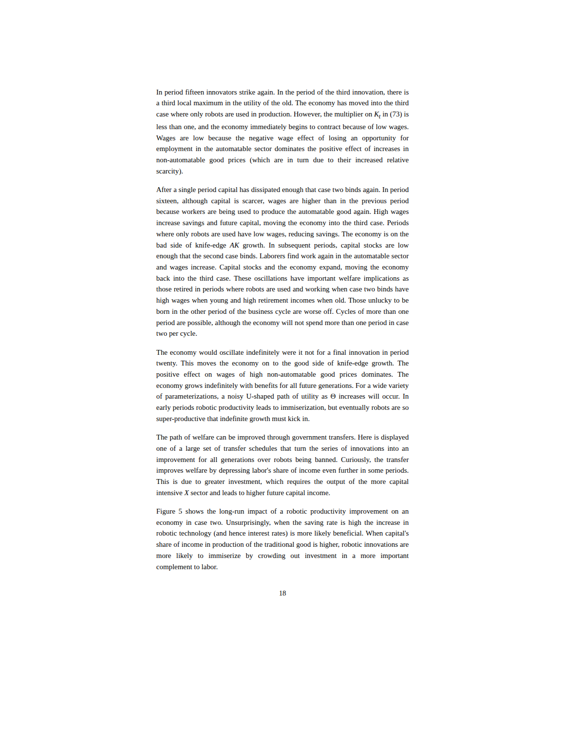In period fifteen innovators strike again. In the period of the third innovation, there is a third local maximum in the utility of the old. The economy has moved into the third case where only robots are used in production. However, the multiplier on Kt in (73) is less than one, and the economy immediately begins to contract because of low wages. Wages are low because the negative wage effect of losing an opportunity for employment in the automatable sector dominates the positive effect of increases in non-automatable good prices (which are in turn due to their increased relative scarcity).
After a single period capital has dissipated enough that case two binds again. In period sixteen, although capital is scarcer, wages are higher than in the previous period because workers are being used to produce the automatable good again. High wages increase savings and future capital, moving the economy into the third case. Periods where only robots are used have low wages, reducing savings. The economy is on the bad side of knife-edge AK growth. In subsequent periods, capital stocks are low enough that the second case binds. Laborers find work again in the automatable sector and wages increase. Capital stocks and the economy expand, moving the economy back into the third case. These oscillations have important welfare implications as those retired in periods where robots are used and working when case two binds have high wages when young and high retirement incomes when old. Those unlucky to be born in the other period of the business cycle are worse off. Cycles of more than one period are possible, although the economy will not spend more than one period in case two per cycle.
The economy would oscillate indefinitely were it not for a final innovation in period twenty. This moves the economy on to the good side of knife-edge growth. The positive effect on wages of high non-automatable good prices dominates. The economy grows indefinitely with benefits for all future generations. For a wide variety of parameterizations, a noisy U-shaped path of utility as Θ increases will occur. In early periods robotic productivity leads to immiserization, but eventually robots are so super-productive that indefinite growth must kick in.
The path of welfare can be improved through government transfers. Here is displayed one of a large set of transfer schedules that turn the series of innovations into an improvement for all generations over robots being banned. Curiously, the transfer improves welfare by depressing labor's share of income even further in some periods. This is due to greater investment, which requires the output of the more capital intensive X sector and leads to higher future capital income.
Figure 5 shows the long-run impact of a robotic productivity improvement on an economy in case two. Unsurprisingly, when the saving rate is high the increase in robotic technology (and hence interest rates) is more likely beneficial. When capital's share of income in production of the traditional good is higher, robotic innovations are more likely to immiserize by crowding out investment in a more important complement to labor.
18